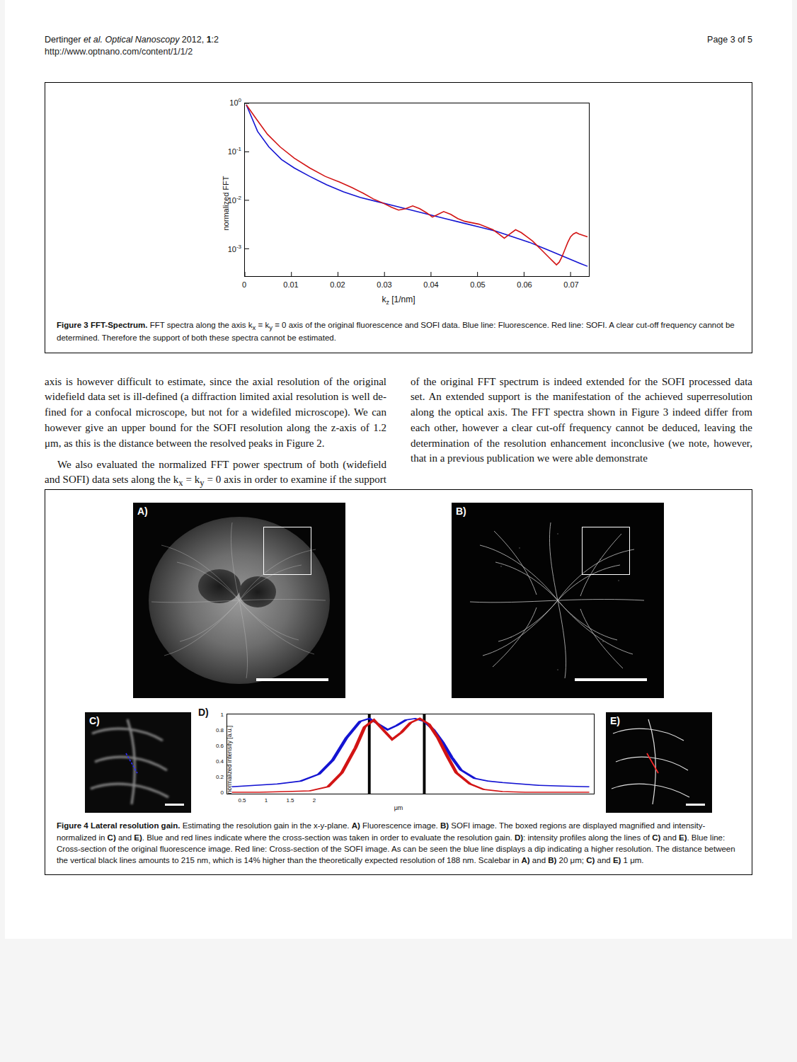Dertinger et al. Optical Nanoscopy 2012, 1:2
http://www.optnano.com/content/1/1/2
Page 3 of 5
normalized FFT
100
10-1
10-2
10-3
0
0.01
0.02
0.03
0.04
0.05
0.06
0.07
kz [1/nm]
Figure 3 FFT-Spectrum. FFT spectra along the axis kx = ky = 0 axis of the original fluorescence and SOFI data. Blue line: Fluorescence. Red line: SOFI. A clear cut-off frequency cannot be determined. Therefore the support of both these spectra cannot be estimated.
axis is however difficult to estimate, since the axial resolution of the original widefield data set is ill-defined (a diffraction limited axial resolution is well defined for a confocal microscope, but not for a widefiled microscope). We can however give an upper bound for the SOFI resolution along the z-axis of 1.2 μm, as this is the distance between the resolved peaks in Figure 2.
We also evaluated the normalized FFT power spectrum of both (widefield and SOFI) data sets along the kx = ky = 0 axis in order to examine if the support of the original FFT spectrum is indeed extended for the SOFI processed data set. An extended support is the manifestation of the achieved superresolution along the optical axis. The FFT spectra shown in Figure 3 indeed differ from each other, however a clear cut-off frequency cannot be deduced, leaving the determination of the resolution enhancement inconclusive (we note, however, that in a previous publication we were able demonstrate
A)
B)
C)
D)
normalized intensity [a.u.]
1
0.8
0.6
0.4
0.2
0
0.5
1
1.5
2
μm
E)
Figure 4 Lateral resolution gain. Estimating the resolution gain in the x-y-plane. A) Fluorescence image. B) SOFI image. The boxed regions are displayed magnified and intensity-normalized in C) and E). Blue and red lines indicate where the cross-section was taken in order to evaluate the resolution gain. D): intensity profiles along the lines of C) and E). Blue line: Cross-section of the original fluorescence image. Red line: Cross-section of the SOFI image. As can be seen the blue line displays a dip indicating a higher resolution. The distance between the vertical black lines amounts to 215 nm, which is 14% higher than the theoretically expected resolution of 188 nm. Scalebar in A) and B) 20 μm; C) and E) 1 μm.